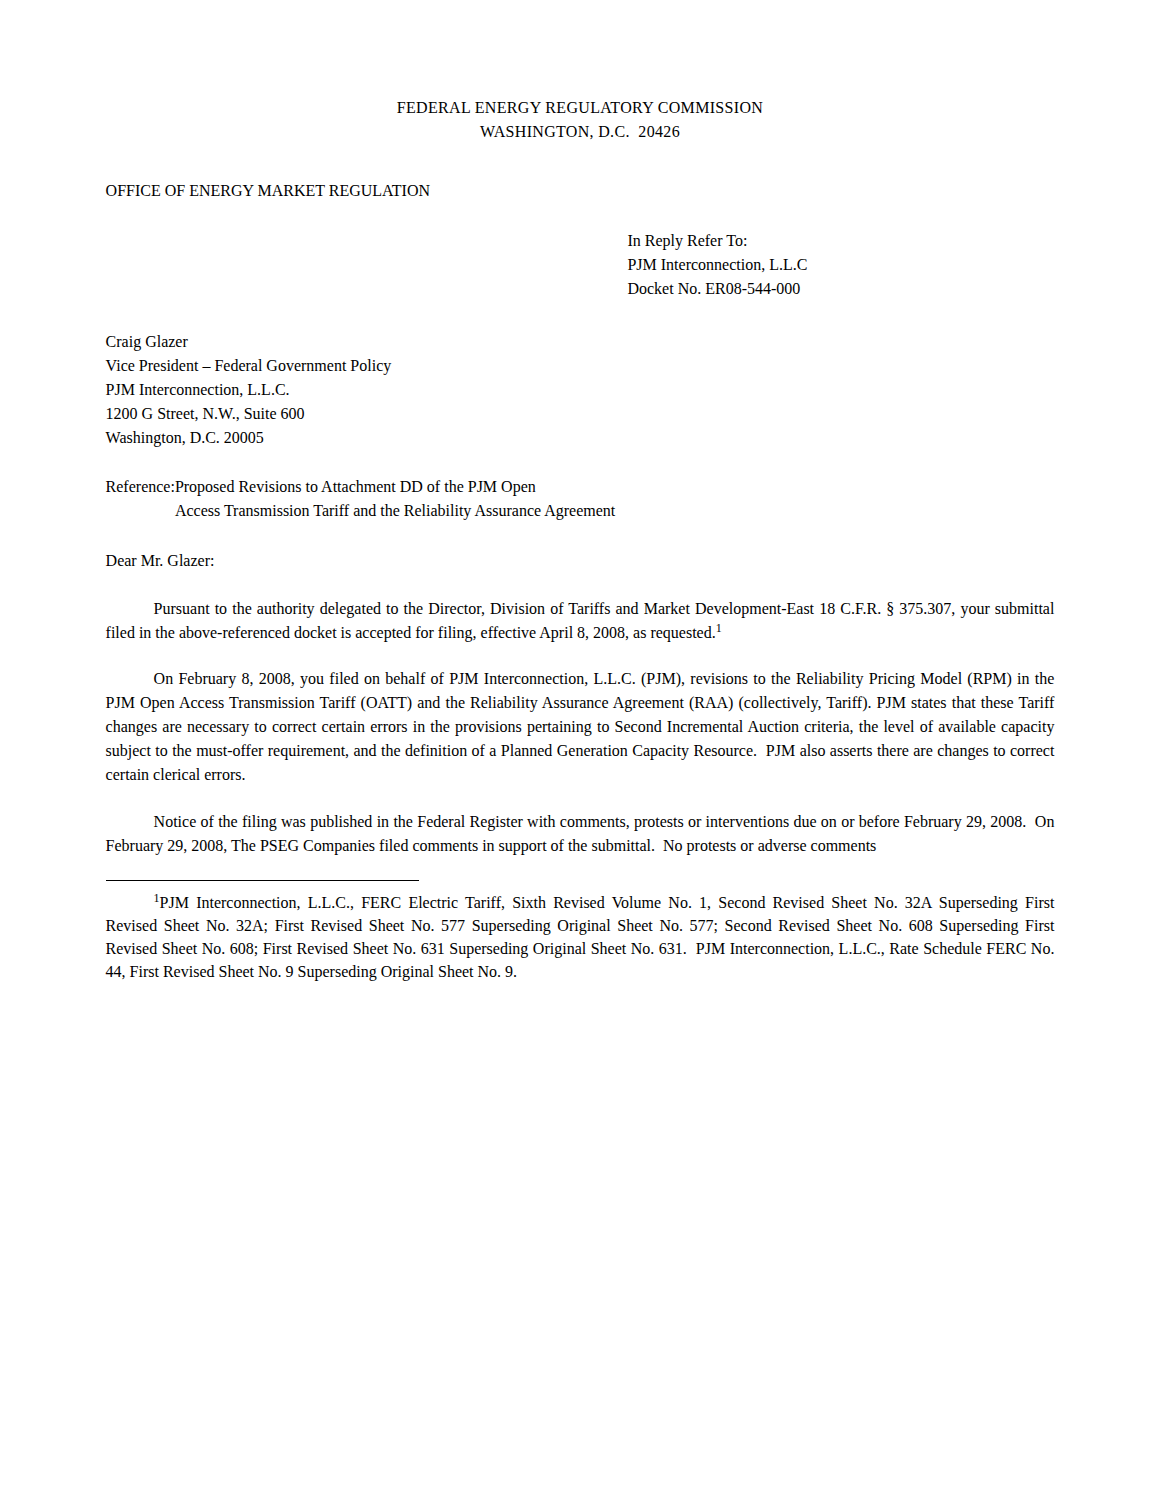FEDERAL ENERGY REGULATORY COMMISSION
WASHINGTON, D.C. 20426
OFFICE OF ENERGY MARKET REGULATION
In Reply Refer To:
PJM Interconnection, L.L.C
Docket No. ER08-544-000
Craig Glazer
Vice President – Federal Government Policy
PJM Interconnection, L.L.C.
1200 G Street, N.W., Suite 600
Washington, D.C. 20005
| Reference: | Proposed Revisions to Attachment DD of the PJM Open Access Transmission Tariff and the Reliability Assurance Agreement |
Dear Mr. Glazer:
Pursuant to the authority delegated to the Director, Division of Tariffs and Market Development-East 18 C.F.R. § 375.307, your submittal filed in the above-referenced docket is accepted for filing, effective April 8, 2008, as requested.1
On February 8, 2008, you filed on behalf of PJM Interconnection, L.L.C. (PJM), revisions to the Reliability Pricing Model (RPM) in the PJM Open Access Transmission Tariff (OATT) and the Reliability Assurance Agreement (RAA) (collectively, Tariff). PJM states that these Tariff changes are necessary to correct certain errors in the provisions pertaining to Second Incremental Auction criteria, the level of available capacity subject to the must-offer requirement, and the definition of a Planned Generation Capacity Resource. PJM also asserts there are changes to correct certain clerical errors.
Notice of the filing was published in the Federal Register with comments, protests or interventions due on or before February 29, 2008. On February 29, 2008, The PSEG Companies filed comments in support of the submittal. No protests or adverse comments
1PJM Interconnection, L.L.C., FERC Electric Tariff, Sixth Revised Volume No. 1, Second Revised Sheet No. 32A Superseding First Revised Sheet No. 32A; First Revised Sheet No. 577 Superseding Original Sheet No. 577; Second Revised Sheet No. 608 Superseding First Revised Sheet No. 608; First Revised Sheet No. 631 Superseding Original Sheet No. 631. PJM Interconnection, L.L.C., Rate Schedule FERC No. 44, First Revised Sheet No. 9 Superseding Original Sheet No. 9.